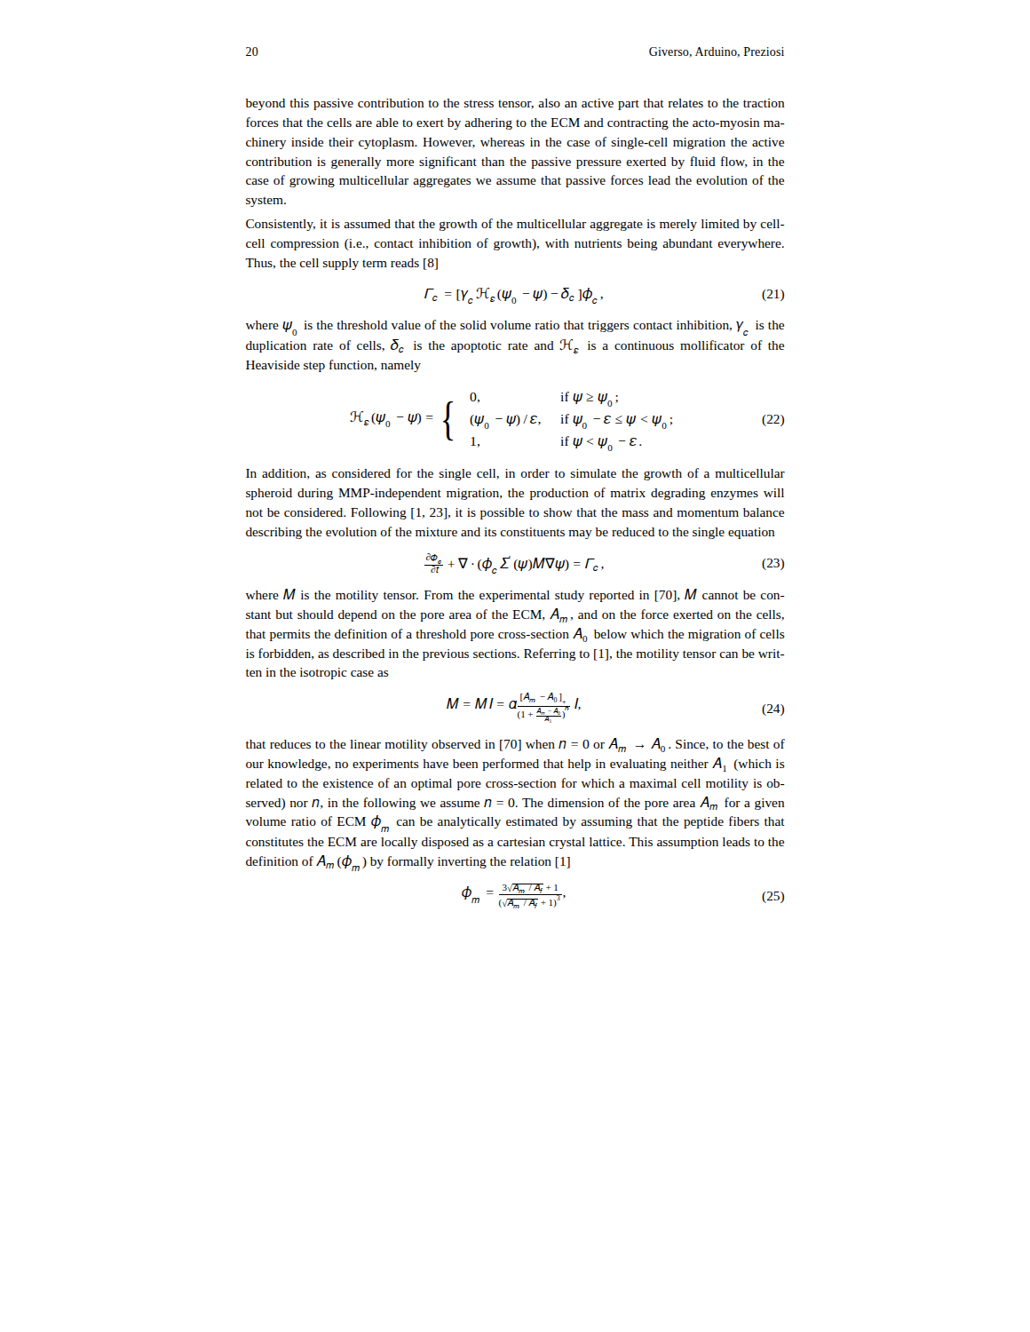20 Giverso, Arduino, Preziosi
beyond this passive contribution to the stress tensor, also an active part that relates to the traction forces that the cells are able to exert by adhering to the ECM and contracting the acto-myosin machinery inside their cytoplasm. However, whereas in the case of single-cell migration the active contribution is generally more significant than the passive pressure exerted by fluid flow, in the case of growing multicellular aggregates we assume that passive forces lead the evolution of the system.
Consistently, it is assumed that the growth of the multicellular aggregate is merely limited by cell-cell compression (i.e., contact inhibition of growth), with nutrients being abundant everywhere. Thus, the cell supply term reads [8]
Γc = [ γc ℋε (ψ0−ψ) − δc ] ϕc ,
(21)
where ψ0 is the threshold value of the solid volume ratio that triggers contact inhibition, γc is the duplication rate of cells, δc is the apoptotic rate and ℋε is a continuous mollificator of the Heaviside step function, namely
ℋε (ψ0−ψ) = {
| 0 , | if ψ ≥ ψ 0 ; |
| ( ψ 0 − ψ ) / ε , | if ψ 0 − ε ≤ ψ < ψ 0 ; |
| 1 , | if ψ < ψ 0 − ε . |
(22)
In addition, as considered for the single cell, in order to simulate the growth of a multicellular spheroid during MMP-independent migration, the production of matrix degrading enzymes will not be considered. Following [1, 23], it is possible to show that the mass and momentum balance describing the evolution of the mixture and its constituents may be reduced to the single equation
∂ϕc ∂t + ∇ · ( ϕc Σ′ (ψ) M ∇ψ ) = Γc ,
(23)
where M is the motility tensor. From the experimental study reported in [70], M cannot be constant but should depend on the pore area of the ECM, Am, and on the force exerted on the cells, that permits the definition of a threshold pore cross-section A0 below which the migration of cells is forbidden, as described in the previous sections. Referring to [1], the motility tensor can be written in the isotropic case as
M = M I = α [Am−A0] + ( 1+ Am−A0 A1 ) n I ,
(24)
that reduces to the linear motility observed in [70] when n=0 or Am→A0. Since, to the best of our knowledge, no experiments have been performed that help in evaluating neither A1 (which is related to the existence of an optimal pore cross-section for which a maximal cell motility is observed) nor n, in the following we assume n=0. The dimension of the pore area Am for a given volume ratio of ECM ϕm can be analytically estimated by assuming that the peptide fibers that constitutes the ECM are locally disposed as a cartesian crystal lattice. This assumption leads to the definition of Am(ϕm) by formally inverting the relation [1]
ϕm = 3 Am/Af +1 ( Am/Af +1 ) 3 ,
(25)